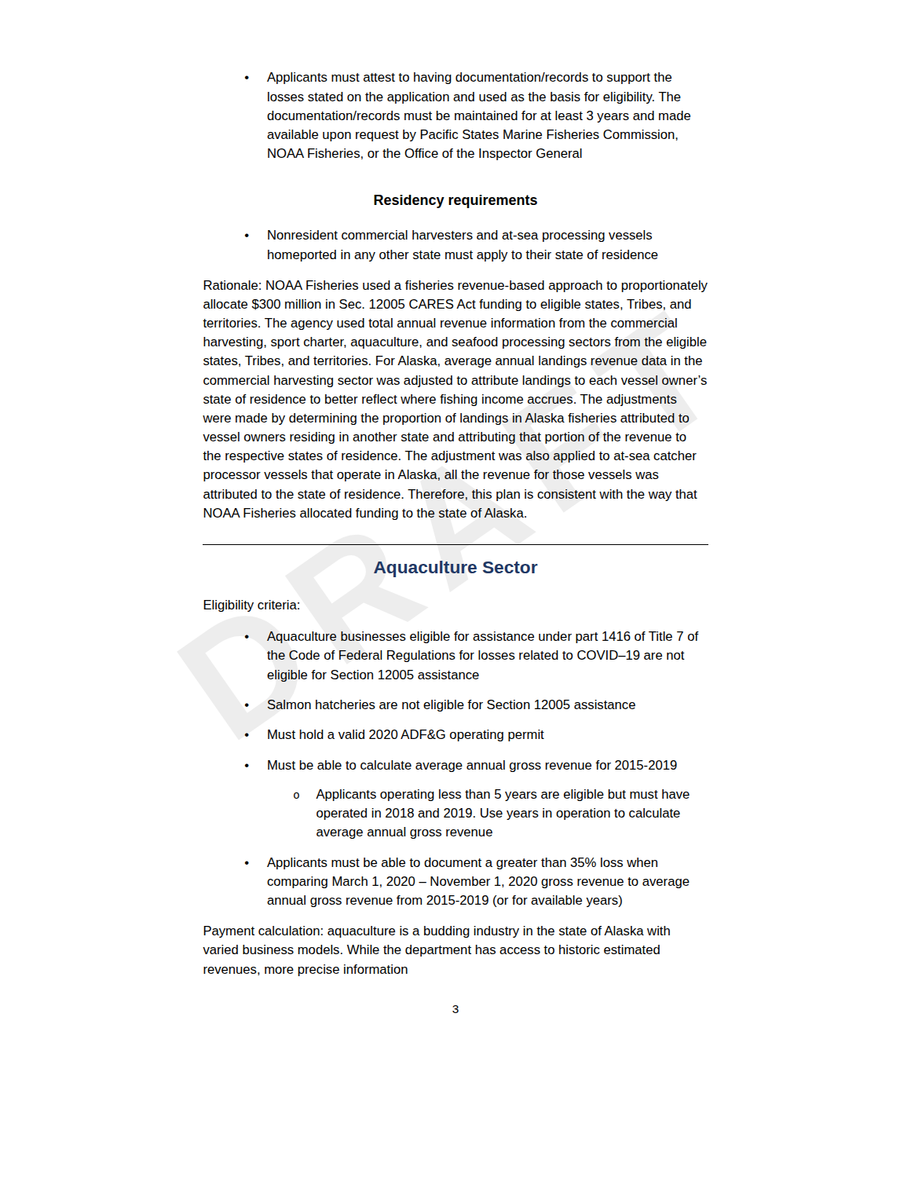DRAFT
Applicants must attest to having documentation/records to support the losses stated on the application and used as the basis for eligibility. The documentation/records must be maintained for at least 3 years and made available upon request by Pacific States Marine Fisheries Commission, NOAA Fisheries, or the Office of the Inspector General
Residency requirements
Nonresident commercial harvesters and at-sea processing vessels homeported in any other state must apply to their state of residence
Rationale: NOAA Fisheries used a fisheries revenue-based approach to proportionately allocate $300 million in Sec. 12005 CARES Act funding to eligible states, Tribes, and territories. The agency used total annual revenue information from the commercial harvesting, sport charter, aquaculture, and seafood processing sectors from the eligible states, Tribes, and territories. For Alaska, average annual landings revenue data in the commercial harvesting sector was adjusted to attribute landings to each vessel owner’s state of residence to better reflect where fishing income accrues. The adjustments were made by determining the proportion of landings in Alaska fisheries attributed to vessel owners residing in another state and attributing that portion of the revenue to the respective states of residence. The adjustment was also applied to at-sea catcher processor vessels that operate in Alaska, all the revenue for those vessels was attributed to the state of residence. Therefore, this plan is consistent with the way that NOAA Fisheries allocated funding to the state of Alaska.
Aquaculture Sector
Eligibility criteria:
Aquaculture businesses eligible for assistance under part 1416 of Title 7 of the Code of Federal Regulations for losses related to COVID–19 are not eligible for Section 12005 assistance
Salmon hatcheries are not eligible for Section 12005 assistance
Must hold a valid 2020 ADF&G operating permit
Must be able to calculate average annual gross revenue for 2015-2019
Applicants operating less than 5 years are eligible but must have operated in 2018 and 2019. Use years in operation to calculate average annual gross revenue
Applicants must be able to document a greater than 35% loss when comparing March 1, 2020 – November 1, 2020 gross revenue to average annual gross revenue from 2015-2019 (or for available years)
Payment calculation: aquaculture is a budding industry in the state of Alaska with varied business models. While the department has access to historic estimated revenues, more precise information
3